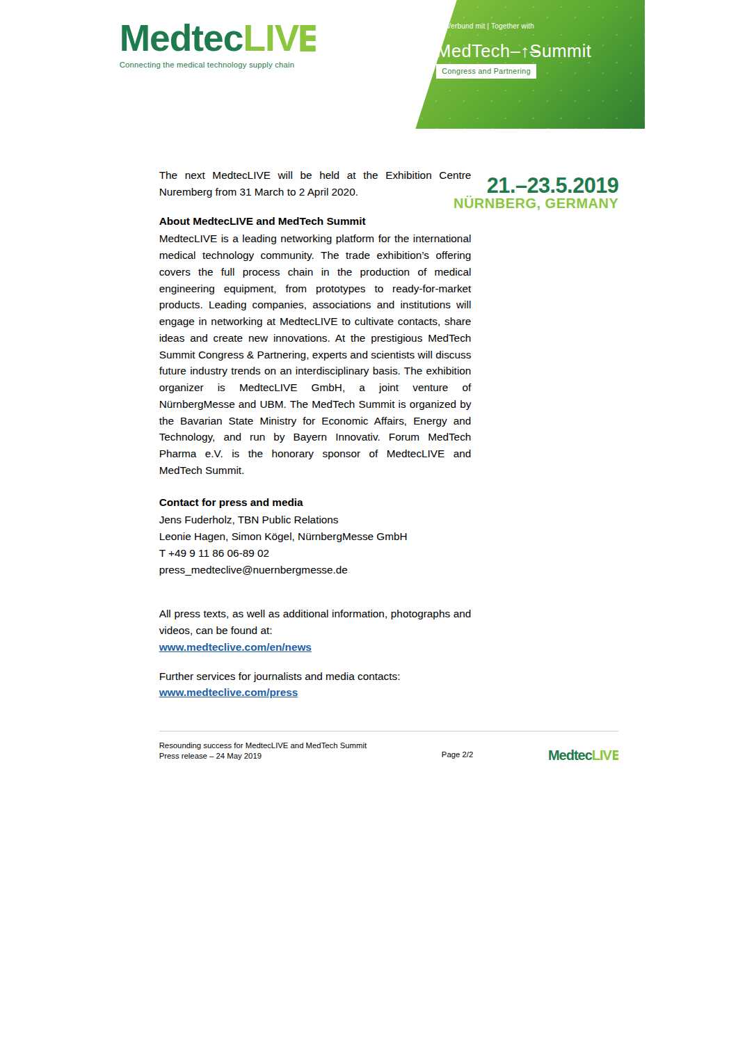Medtec LIV
Connecting the medical technology supply chain
Im Verbund mit | Together with
MedTech–↑–Summit
Congress and Partnering
21.–23.5.2019
NÜRNBERG, GERMANY
The next MedtecLIVE will be held at the Exhibition Centre Nuremberg from 31 March to 2 April 2020.
About MedtecLIVE and MedTech Summit
MedtecLIVE is a leading networking platform for the international medical technology community. The trade exhibition’s offering covers the full process chain in the production of medical engineering equipment, from prototypes to ready-for-market products. Leading companies, associations and institutions will engage in networking at MedtecLIVE to cultivate contacts, share ideas and create new innovations. At the prestigious MedTech Summit Congress & Partnering, experts and scientists will discuss future industry trends on an interdisciplinary basis. The exhibition organizer is MedtecLIVE GmbH, a joint venture of NürnbergMesse and UBM. The MedTech Summit is organized by the Bavarian State Ministry for Economic Affairs, Energy and Technology, and run by Bayern Innovativ. Forum MedTech Pharma e.V. is the honorary sponsor of MedtecLIVE and MedTech Summit.
Contact for press and media
Jens Fuderholz, TBN Public Relations
Leonie Hagen, Simon Kögel, NürnbergMesse GmbH
T +49 9 11 86 06-89 02
press_medteclive@nuernbergmesse.de
All press texts, as well as additional information, photographs and videos, can be found at:
www.medteclive.com/en/news
Further services for journalists and media contacts:
www.medteclive.com/press
Resounding success for MedtecLIVE and MedTech Summit
Press release – 24 May 2019
Page 2/2
Medtec LIV